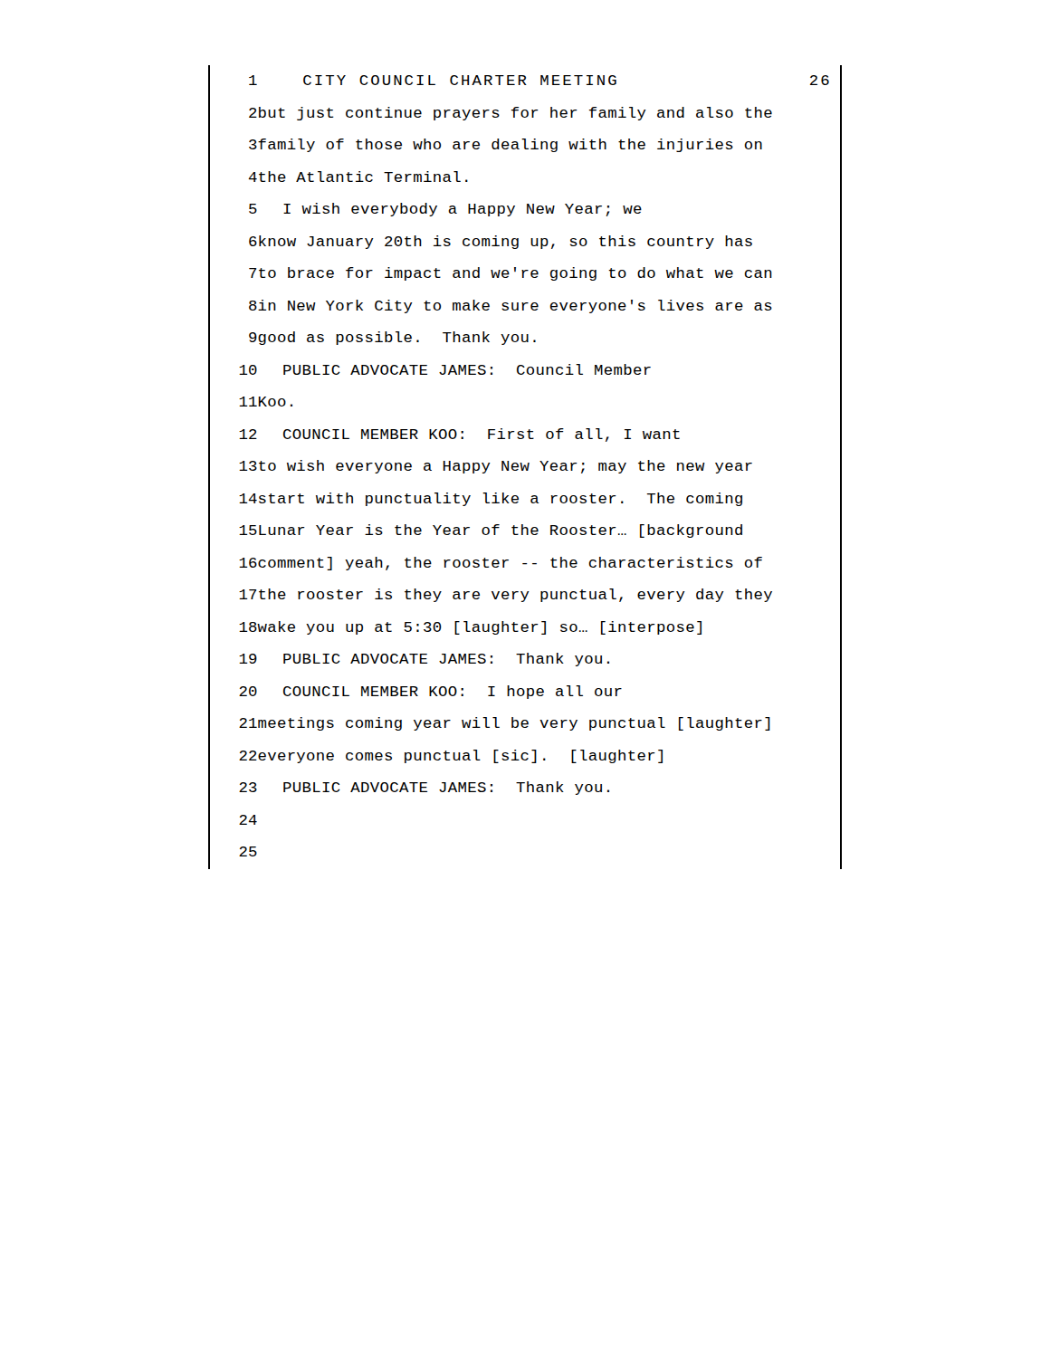| 1 | CITY COUNCIL CHARTER MEETING 26 |
| 2 | but just continue prayers for her family and also the |
| 3 | family of those who are dealing with the injuries on |
| 4 | the Atlantic Terminal. |
| 5 | I wish everybody a Happy New Year; we |
| 6 | know January 20th is coming up, so this country has |
| 7 | to brace for impact and we're going to do what we can |
| 8 | in New York City to make sure everyone's lives are as |
| 9 | good as possible. Thank you. |
| 10 | PUBLIC ADVOCATE JAMES: Council Member |
| 11 | Koo. |
| 12 | COUNCIL MEMBER KOO: First of all, I want |
| 13 | to wish everyone a Happy New Year; may the new year |
| 14 | start with punctuality like a rooster. The coming |
| 15 | Lunar Year is the Year of the Rooster… [background |
| 16 | comment] yeah, the rooster -- the characteristics of |
| 17 | the rooster is they are very punctual, every day they |
| 18 | wake you up at 5:30 [laughter] so… [interpose] |
| 19 | PUBLIC ADVOCATE JAMES: Thank you. |
| 20 | COUNCIL MEMBER KOO: I hope all our |
| 21 | meetings coming year will be very punctual [laughter] |
| 22 | everyone comes punctual [sic]. [laughter] |
| 23 | PUBLIC ADVOCATE JAMES: Thank you. |
| 24 | |
| 25 | |